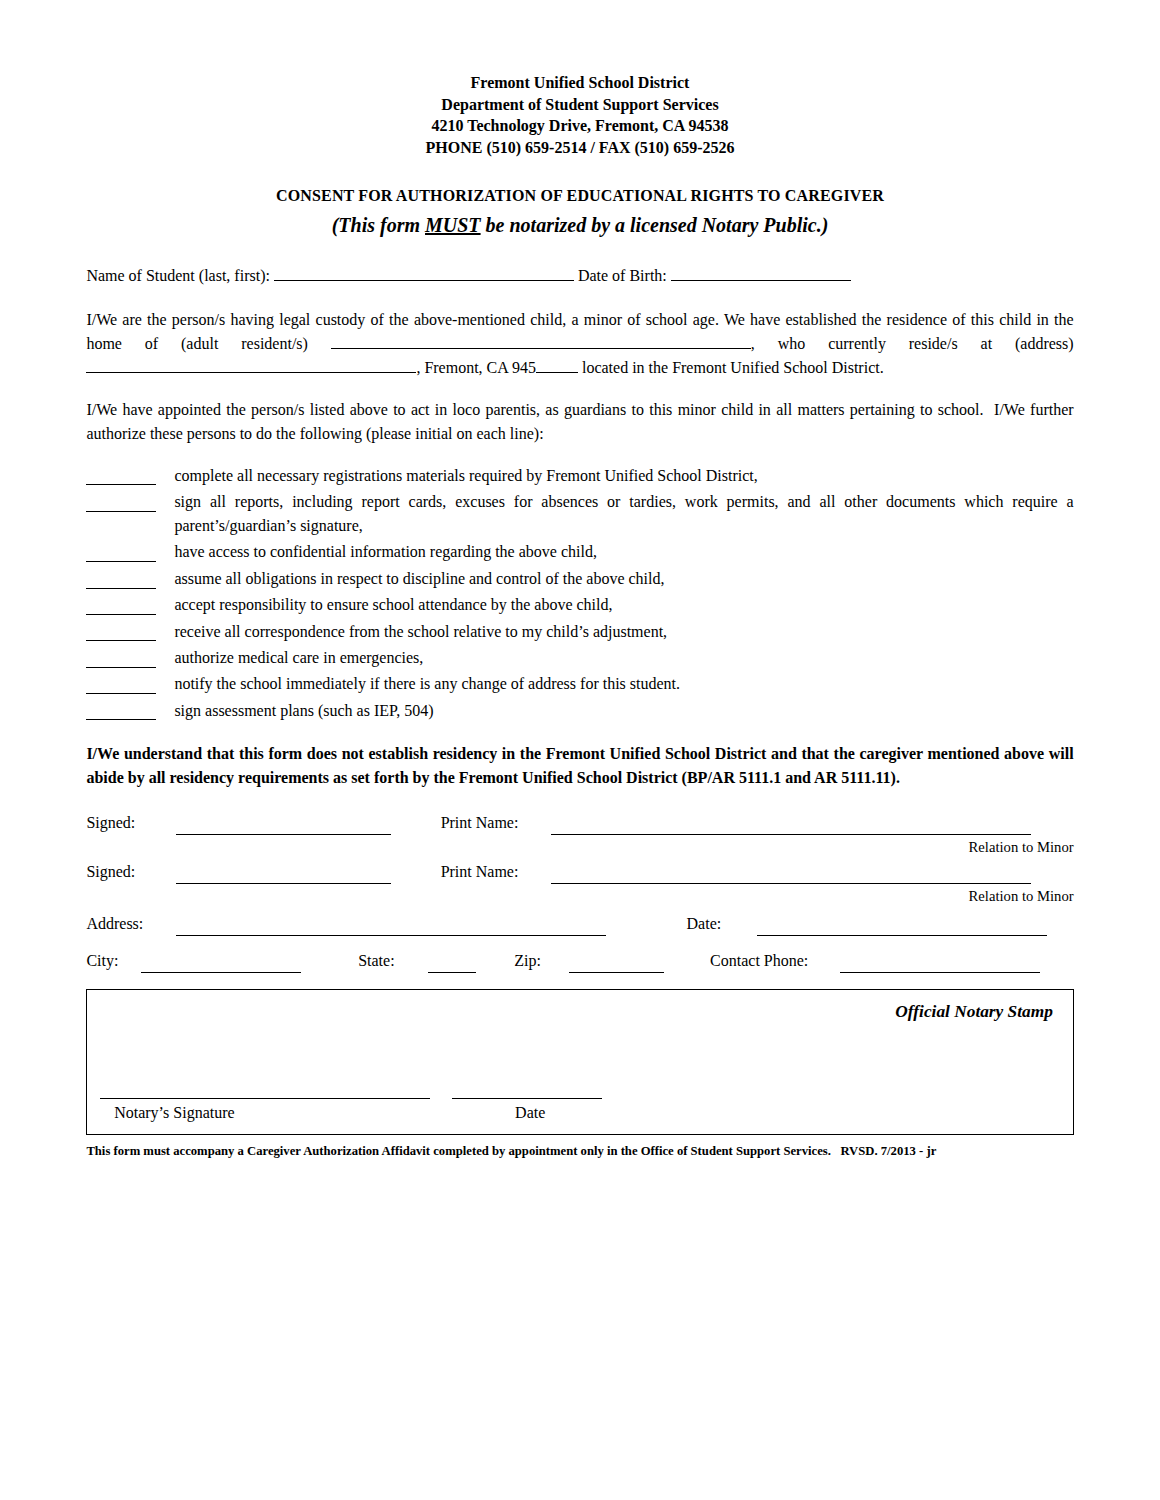Fremont Unified School District Department of Student Support Services 4210 Technology Drive, Fremont, CA 94538 PHONE (510) 659-2514 / FAX (510) 659-2526
CONSENT FOR AUTHORIZATION OF EDUCATIONAL RIGHTS TO CAREGIVER
(This form MUST be notarized by a licensed Notary Public.)
Name of Student (last, first): Date of Birth:
I/We are the person/s having legal custody of the above-mentioned child, a minor of school age. We have established the residence of this child in the home of (adult resident/s) , who currently reside/s at (address) , Fremont, CA 945 located in the Fremont Unified School District.
I/We have appointed the person/s listed above to act in loco parentis, as guardians to this minor child in all matters pertaining to school. I/We further authorize these persons to do the following (please initial on each line):
complete all necessary registrations materials required by Fremont Unified School District,
sign all reports, including report cards, excuses for absences or tardies, work permits, and all other documents which require a parent’s/guardian’s signature,
have access to confidential information regarding the above child,
assume all obligations in respect to discipline and control of the above child,
accept responsibility to ensure school attendance by the above child,
receive all correspondence from the school relative to my child’s adjustment,
authorize medical care in emergencies,
notify the school immediately if there is any change of address for this student.
sign assessment plans (such as IEP, 504)
I/We understand that this form does not establish residency in the Fremont Unified School District and that the caregiver mentioned above will abide by all residency requirements as set forth by the Fremont Unified School District (BP/AR 5111.1 and AR 5111.11).
| Signed: | | Print Name: | |
| | | | Relation to Minor |
| Signed: | | Print Name: | |
| | | | Relation to Minor |
| Address: | | Date: | |
| City: | | State: | | Zip: | | Contact Phone: | |
Official Notary Stamp
Notary’s Signature
Date
This form must accompany a Caregiver Authorization Affidavit completed by appointment only in the Office of Student Support Services. RVSD. 7/2013 - jr